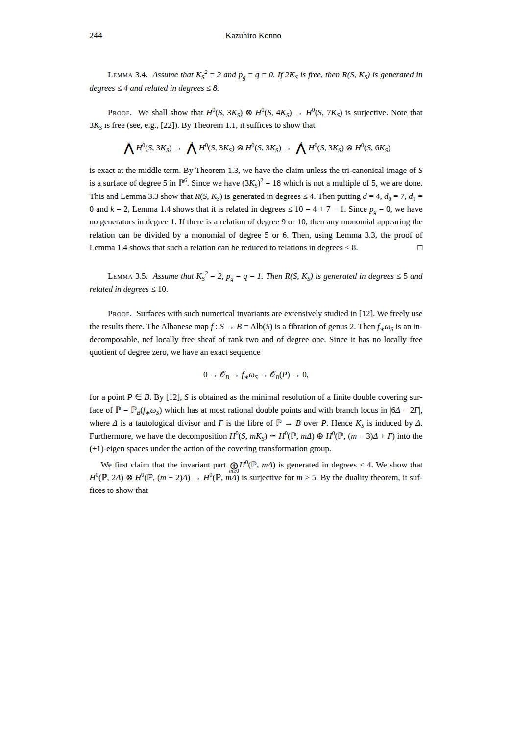244 Kazuhiro Konno
Lemma 3.4. Assume that KS2 = 2 and pg = q = 0. If 2KS is free, then R(S, KS) is generated in degrees ≤ 4 and related in degrees ≤ 8.
Proof. We shall show that H0(S, 3KS) ⊗ H0(S, 4KS) → H0(S, 7KS) is surjective. Note that 3KS is free (see, e.g., [22]). By Theorem 1.1, it suffices to show that
⋀5 H0(S, 3KS) → ⋀4 H0(S, 3KS) ⊗ H0(S, 3KS) → ⋀3 H0(S, 3KS) ⊗ H0(S, 6KS)
is exact at the middle term. By Theorem 1.3, we have the claim unless the tri-canonical image of S is a surface of degree 5 in ℙ6. Since we have (3KS)2 = 18 which is not a multiple of 5, we are done. This and Lemma 3.3 show that R(S, KS) is generated in degrees ≤ 4. Then putting d = 4, d0 = 7, d1 = 0 and k = 2, Lemma 1.4 shows that it is related in degrees ≤ 10 = 4 + 7 − 1. Since pg = 0, we have no generators in degree 1. If there is a relation of degree 9 or 10, then any monomial appearing the relation can be divided by a monomial of degree 5 or 6. Then, using Lemma 3.3, the proof of Lemma 1.4 shows that such a relation can be reduced to relations in degrees ≤ 8.□
Lemma 3.5. Assume that KS2 = 2, pg = q = 1. Then R(S, KS) is generated in degrees ≤ 5 and related in degrees ≤ 10.
Proof. Surfaces with such numerical invariants are extensively studied in [12]. We freely use the results there. The Albanese map f : S → B = Alb(S) is a fibration of genus 2. Then f∗ωS is an indecomposable, nef locally free sheaf of rank two and of degree one. Since it has no locally free quotient of degree zero, we have an exact sequence
0 → 𝒪B → f∗ωS → 𝒪B(P) → 0,
for a point P ∈ B. By [12], S is obtained as the minimal resolution of a finite double covering surface of ℙ = ℙB(f∗ωS) which has at most rational double points and with branch locus in |6Δ − 2Γ|, where Δ is a tautological divisor and Γ is the fibre of ℙ → B over P. Hence KS is induced by Δ. Furthermore, we have the decomposition H0(S, mKS) ≃ H0(ℙ, mΔ) ⊕ H0(ℙ, (m − 3)Δ + Γ) into the (±1)-eigen spaces under the action of the covering transformation group.
We first claim that the invariant part ⊕m≥0 H0(ℙ, mΔ) is generated in degrees ≤ 4. We show that H0(ℙ, 2Δ) ⊗ H0(ℙ, (m − 2)Δ) → H0(ℙ, mΔ) is surjective for m ≥ 5. By the duality theorem, it suffices to show that